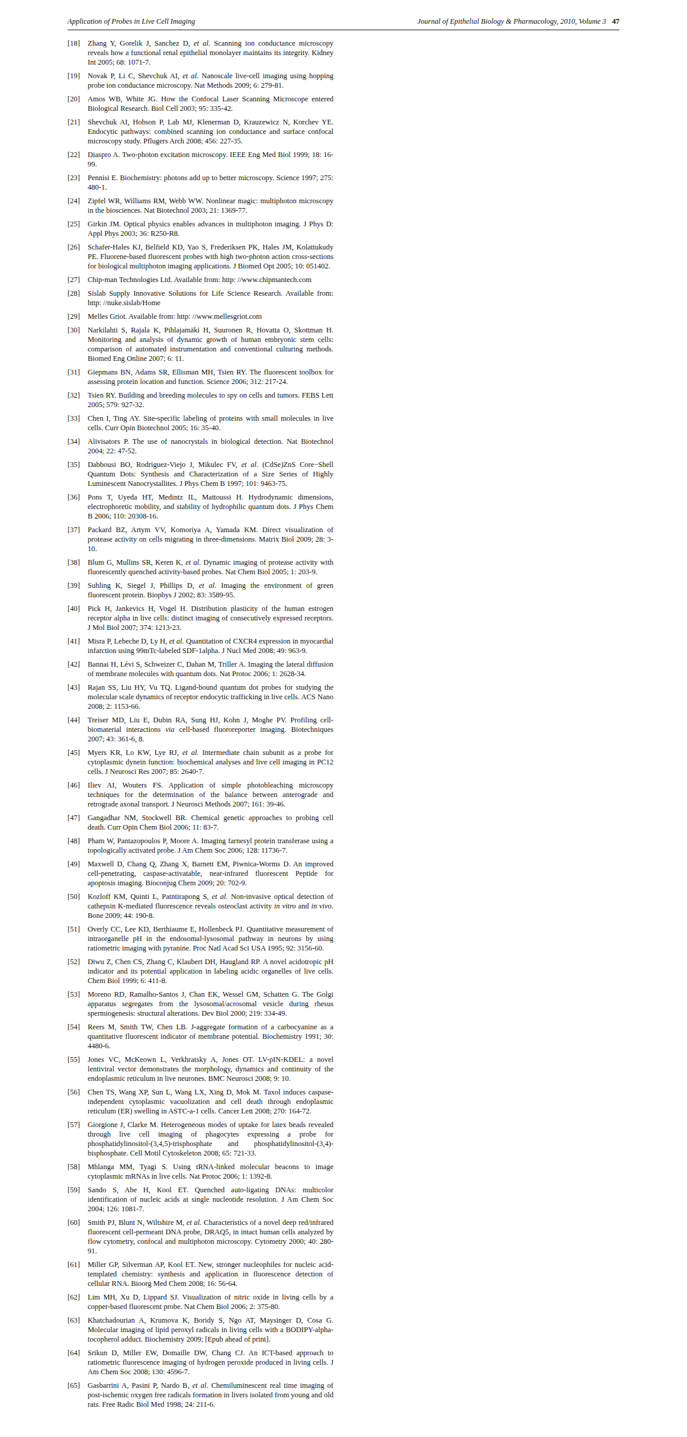Application of Probes in Live Cell Imaging
Journal of Epithelial Biology & Pharmacology, 2010, Volume 347
[18] Zhang Y, Gorelik J, Sanchez D, et al. Scanning ion conductance microscopy reveals how a functional renal epithelial monolayer maintains its integrity. Kidney Int 2005; 68: 1071-7.
[19] Novak P, Li C, Shevchuk AI, et al. Nanoscale live-cell imaging using hopping probe ion conductance microscopy. Nat Methods 2009; 6: 279-81.
[20] Amos WB, White JG. How the Confocal Laser Scanning Microscope entered Biological Research. Biol Cell 2003; 95: 335-42.
[21] Shevchuk AI, Hobson P, Lab MJ, Klenerman D, Krauzewicz N, Korchev YE. Endocytic pathways: combined scanning ion conductance and surface confocal microscopy study. Pflugers Arch 2008; 456: 227-35.
[22] Diaspro A. Two-photon excitation microscopy. IEEE Eng Med Biol 1999; 18: 16-99.
[23] Pennisi E. Biochemistry: photons add up to better microscopy. Science 1997; 275: 480-1.
[24] Zipfel WR, Williams RM, Webb WW. Nonlinear magic: multiphoton microscopy in the biosciences. Nat Biotechnol 2003; 21: 1369-77.
[25] Girkin JM. Optical physics enables advances in multiphoton imaging. J Phys D: Appl Phys 2003; 36: R250-R8.
[26] Schafer-Hales KJ, Belfield KD, Yao S, Frederiksen PK, Hales JM, Kolattukudy PE. Fluorene-based fluorescent probes with high two-photon action cross-sections for biological multiphoton imaging applications. J Biomed Opt 2005; 10: 051402.
[27] Chip-man Technologies Ltd. Available from: http: //www.chipmantech.com
[28] Sislab Supply Innovative Solutions for Life Science Research. Available from: http: //nuke.sislab/Home
[29] Melles Griot. Available from: http: //www.mellesgriot.com
[30] Narkilahti S, Rajala K, Pihlajamäki H, Suuronen R, Hovatta O, Skottman H. Monitoring and analysis of dynamic growth of human embryonic stem cells: comparison of automated instrumentation and conventional culturing methods. Biomed Eng Online 2007; 6: 11.
[31] Giepmans BN, Adams SR, Ellisman MH, Tsien RY. The fluorescent toolbox for assessing protein location and function. Science 2006; 312: 217-24.
[32] Tsien RY. Building and breeding molecules to spy on cells and tumors. FEBS Lett 2005; 579: 927-32.
[33] Chen I, Ting AY. Site-specific labeling of proteins with small molecules in live cells. Curr Opin Biotechnol 2005; 16: 35-40.
[34] Alivisators P. The use of nanocrystals in biological detection. Nat Biotechnol 2004; 22: 47-52.
[35] Dabbousi BO, Rodriguez-Viejo J, Mikulec FV, et al. (CdSe)ZnS Core−Shell Quantum Dots: Synthesis and Characterization of a Size Series of Highly Luminescent Nanocrystallites. J Phys Chem B 1997; 101: 9463-75.
[36] Pons T, Uyeda HT, Medintz IL, Mattoussi H. Hydrodynamic dimensions, electrophoretic mobility, and stability of hydrophilic quantum dots. J Phys Chem B 2006; 110: 20308-16.
[37] Packard BZ, Artym VV, Komoriya A, Yamada KM. Direct visualization of protease activity on cells migrating in three-dimensions. Matrix Biol 2009; 28: 3-10.
[38] Blum G, Mullins SR, Keren K, et al. Dynamic imaging of protease activity with fluorescently quenched activity-based probes. Nat Chem Biol 2005; 1: 203-9.
[39] Suhling K, Siegel J, Phillips D, et al. Imaging the environment of green fluorescent protein. Biophys J 2002; 83: 3589-95.
[40] Pick H, Jankevics H, Vogel H. Distribution plasticity of the human estrogen receptor alpha in live cells: distinct imaging of consecutively expressed receptors. J Mol Biol 2007; 374: 1213-23.
[41] Misra P, Lebeche D, Ly H, et al. Quantitation of CXCR4 expression in myocardial infarction using 99mTc-labeled SDF-1alpha. J Nucl Med 2008; 49: 963-9.
[42] Bannai H, Lévi S, Schweizer C, Dahan M, Triller A. Imaging the lateral diffusion of membrane molecules with quantum dots. Nat Protoc 2006; 1: 2628-34.
[43] Rajan SS, Liu HY, Vu TQ. Ligand-bound quantum dot probes for studying the molecular scale dynamics of receptor endocytic trafficking in live cells. ACS Nano 2008; 2: 1153-66.
[44] Treiser MD, Liu E, Dubin RA, Sung HJ, Kohn J, Moghe PV. Profiling cell-biomaterial interactions via cell-based fluororeporter imaging. Biotechniques 2007; 43: 361-6, 8.
[45] Myers KR, Lo KW, Lye RJ, et al. Intermediate chain subunit as a probe for cytoplasmic dynein function: biochemical analyses and live cell imaging in PC12 cells. J Neurosci Res 2007; 85: 2640-7.
[46] Iliev AI, Wouters FS. Application of simple photobleaching microscopy techniques for the determination of the balance between anterograde and retrograde axonal transport. J Neurosci Methods 2007; 161: 39-46.
[47] Gangadhar NM, Stockwell BR. Chemical genetic approaches to probing cell death. Curr Opin Chem Biol 2006; 11: 83-7.
[48] Pham W, Pantazopoulos P, Moore A. Imaging farnesyl protein transferase using a topologically activated probe. J Am Chem Soc 2006; 128: 11736-7.
[49] Maxwell D, Chang Q, Zhang X, Barnett EM, Piwnica-Worms D. An improved cell-penetrating, caspase-activatable, near-infrared fluorescent Peptide for apoptosis imaging. Bioconjug Chem 2009; 20: 702-9.
[50] Kozloff KM, Quinti L, Patntirapong S, et al. Non-invasive optical detection of cathepsin K-mediated fluorescence reveals osteoclast activity in vitro and in vivo. Bone 2009; 44: 190-8.
[51] Overly CC, Lee KD, Berthiaume E, Hollenbeck PJ. Quantitative measurement of intraorganelle pH in the endosomal-lysosomal pathway in neurons by using ratiometric imaging with pyranine. Proc Natl Acad Sci USA 1995; 92: 3156-60.
[52] Diwu Z, Chen CS, Zhang C, Klaubert DH, Haugland RP. A novel acidotropic pH indicator and its potential application in labeling acidic organelles of live cells. Chem Biol 1999; 6: 411-8.
[53] Moreno RD, Ramalho-Santos J, Chan EK, Wessel GM, Schatten G. The Golgi apparatus segregates from the lysosomal/acrosomal vesicle during rhesus spermiogenesis: structural alterations. Dev Biol 2000; 219: 334-49.
[54] Reers M, Smith TW, Chen LB. J-aggregate formation of a carbocyanine as a quantitative fluorescent indicator of membrane potential. Biochemistry 1991; 30: 4480-6.
[55] Jones VC, McKeown L, Verkhratsky A, Jones OT. LV-pIN-KDEL: a novel lentiviral vector demonstrates the morphology, dynamics and continuity of the endoplasmic reticulum in live neurones. BMC Neurosci 2008; 9: 10.
[56] Chen TS, Wang XP, Sun L, Wang LX, Xing D, Mok M. Taxol induces caspase-independent cytoplasmic vacuolization and cell death through endoplasmic reticulum (ER) swelling in ASTC-a-1 cells. Cancer Lett 2008; 270: 164-72.
[57] Giorgione J, Clarke M. Heterogeneous modes of uptake for latex beads revealed through live cell imaging of phagocytes expressing a probe for phosphatidylinositol-(3,4,5)-trisphosphate and phosphatidylinositol-(3,4)-bisphosphate. Cell Motil Cytoskeleton 2008; 65: 721-33.
[58] Mhlanga MM, Tyagi S. Using tRNA-linked molecular beacons to image cytoplasmic mRNAs in live cells. Nat Protoc 2006; 1: 1392-8.
[59] Sando S, Abe H, Kool ET. Quenched auto-ligating DNAs: multicolor identification of nucleic acids at single nucleotide resolution. J Am Chem Soc 2004; 126: 1081-7.
[60] Smith PJ, Blunt N, Wiltshire M, et al. Characteristics of a novel deep red/infrared fluorescent cell-permeant DNA probe, DRAQ5, in intact human cells analyzed by flow cytometry, confocal and multiphoton microscopy. Cytometry 2000; 40: 280-91.
[61] Miller GP, Silverman AP, Kool ET. New, stronger nucleophiles for nucleic acid-templated chemistry: synthesis and application in fluorescence detection of cellular RNA. Bioorg Med Chem 2008; 16: 56-64.
[62] Lim MH, Xu D, Lippard SJ. Visualization of nitric oxide in living cells by a copper-based fluorescent probe. Nat Chem Biol 2006; 2: 375-80.
[63] Khatchadourian A, Krumova K, Boridy S, Ngo AT, Maysinger D, Cosa G. Molecular imaging of lipid peroxyl radicals in living cells with a BODIPY-alpha-tocopherol adduct. Biochemistry 2009; [Epub ahead of print].
[64] Srikun D, Miller EW, Domaille DW, Chang CJ. An ICT-based approach to ratiometric fluorescence imaging of hydrogen peroxide produced in living cells. J Am Chem Soc 2008; 130: 4596-7.
[65] Gasbarrini A, Pasini P, Nardo B, et al. Chemiluminescent real time imaging of post-ischemic oxygen free radicals formation in livers isolated from young and old rats. Free Radic Biol Med 1998; 24: 211-6.